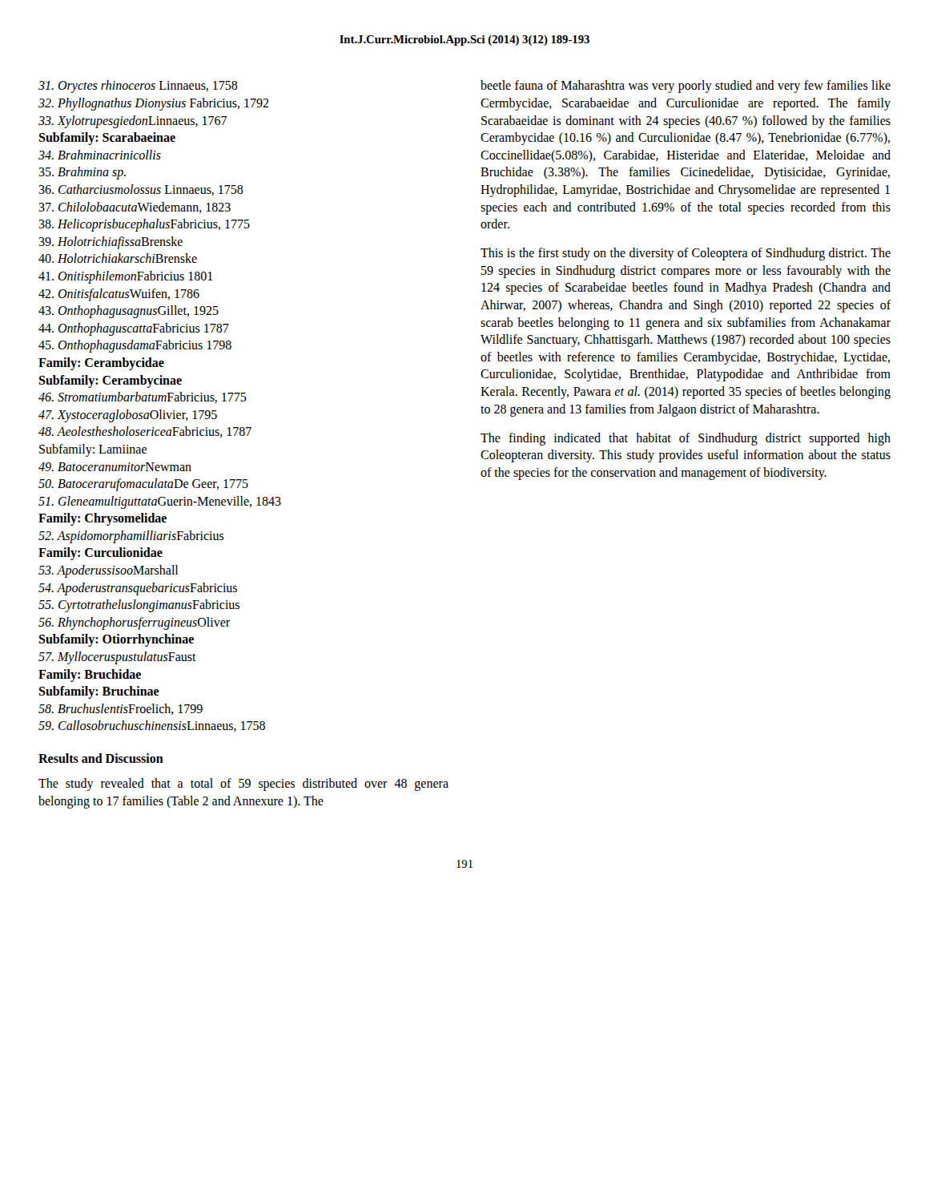Int.J.Curr.Microbiol.App.Sci (2014) 3(12) 189-193
31. Oryctes rhinoceros Linnaeus, 1758
32. Phyllognathus Dionysius Fabricius, 1792
33. Xylotrupesgiedon Linnaeus, 1767
Subfamily: Scarabaeinae
34. Brahminacrinicollis
35. Brahmina sp.
36. Catharciusmolossus Linnaeus, 1758
37. Chilolobaacuta Wiedemann, 1823
38. Helicoprisbucephalus Fabricius, 1775
39. Holotrichiafissa Brenske
40. Holotrichiakarschi Brenske
41. Onitisphilemon Fabricius 1801
42. Onitisfalcatus Wuifen, 1786
43. Onthophagusagnus Gillet, 1925
44. Onthophaguscatta Fabricius 1787
45. Onthophagusdama Fabricius 1798
Family: Cerambycidae
Subfamily: Cerambycinae
46. Stromatiumbarbatum Fabricius, 1775
47. Xystoceraglobosa Olivier, 1795
48. Aeolesthesholosericea Fabricius, 1787
Subfamily: Lamiinae
49. Batoceranumitor Newman
50. Batocerarufomaculata De Geer, 1775
51. Gleneamultiguttata Guerin-Meneville, 1843
Family: Chrysomelidae
52. Aspidomorphamilliaris Fabricius
Family: Curculionidae
53. Apoderussisoo Marshall
54. Apoderustransquebaricus Fabricius
55. Cyrtotratheluslongimanus Fabricius
56. Rhynchophorusferrugineus Oliver
Subfamily: Otiorrhynchinae
57. Mylloceruspustulatus Faust
Family: Bruchidae
Subfamily: Bruchinae
58. Bruchuslentis Froelich, 1799
59. Callosobruchuschinensis Linnaeus, 1758
Results and Discussion
The study revealed that a total of 59 species distributed over 48 genera belonging to 17 families (Table 2 and Annexure 1). The
beetle fauna of Maharashtra was very poorly studied and very few families like Cermbycidae, Scarabaeidae and Curculionidae are reported. The family Scarabaeidae is dominant with 24 species (40.67 %) followed by the families Cerambycidae (10.16 %) and Curculionidae (8.47 %), Tenebrionidae (6.77%), Coccinellidae(5.08%), Carabidae, Histeridae and Elateridae, Meloidae and Bruchidae (3.38%). The families Cicinedelidae, Dytisicidae, Gyrinidae, Hydrophilidae, Lamyridae, Bostrichidae and Chrysomelidae are represented 1 species each and contributed 1.69% of the total species recorded from this order.
This is the first study on the diversity of Coleoptera of Sindhudurg district. The 59 species in Sindhudurg district compares more or less favourably with the 124 species of Scarabeidae beetles found in Madhya Pradesh (Chandra and Ahirwar, 2007) whereas, Chandra and Singh (2010) reported 22 species of scarab beetles belonging to 11 genera and six subfamilies from Achanakamar Wildlife Sanctuary, Chhattisgarh. Matthews (1987) recorded about 100 species of beetles with reference to families Cerambycidae, Bostrychidae, Lyctidae, Curculionidae, Scolytidae, Brenthidae, Platypodidae and Anthribidae from Kerala. Recently, Pawara et al. (2014) reported 35 species of beetles belonging to 28 genera and 13 families from Jalgaon district of Maharashtra.
The finding indicated that habitat of Sindhudurg district supported high Coleopteran diversity. This study provides useful information about the status of the species for the conservation and management of biodiversity.
191